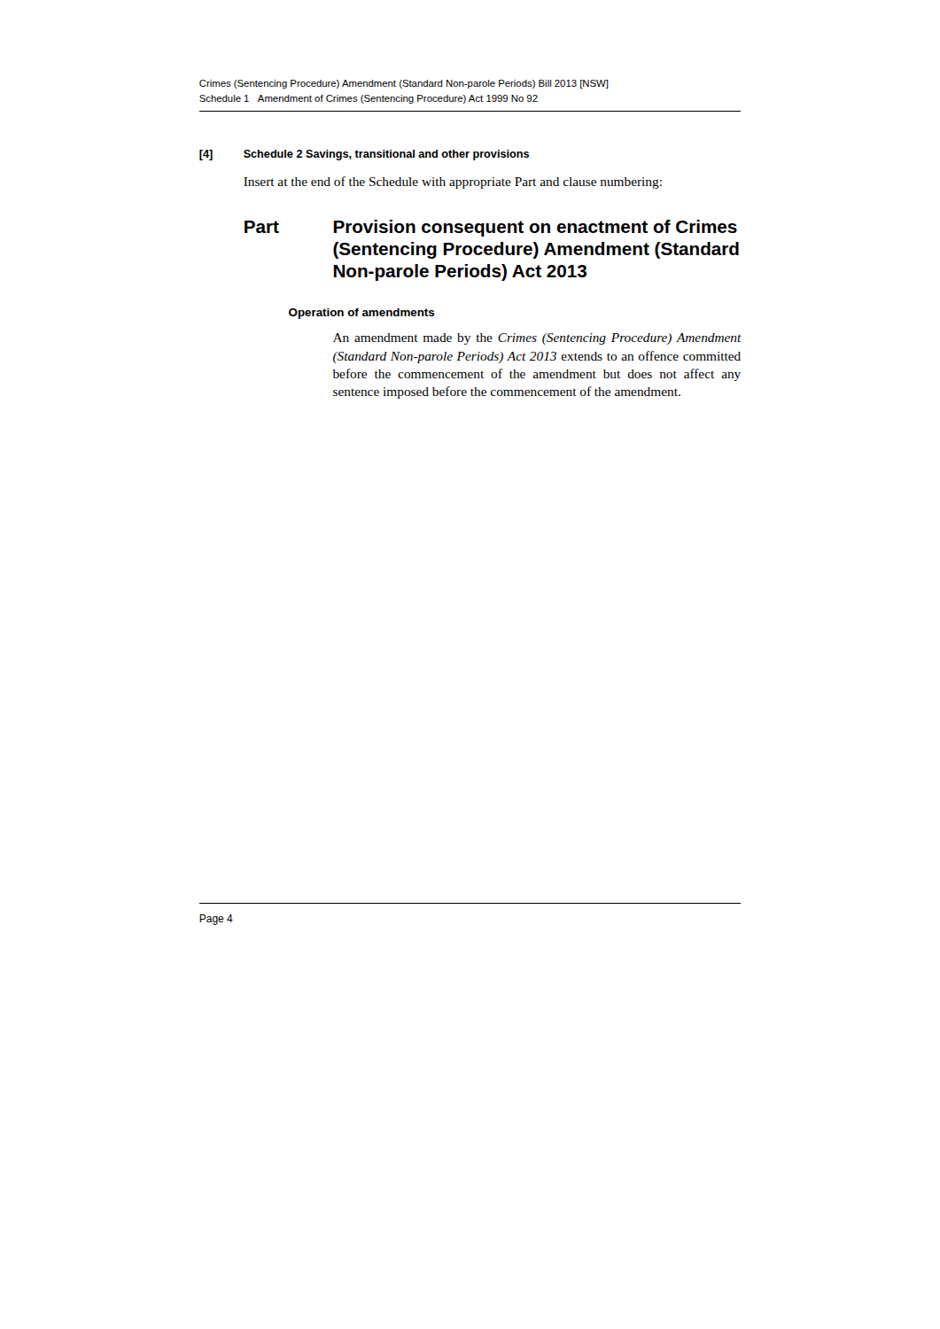Crimes (Sentencing Procedure) Amendment (Standard Non-parole Periods) Bill 2013 [NSW] Schedule 1 Amendment of Crimes (Sentencing Procedure) Act 1999 No 92
[4] Schedule 2 Savings, transitional and other provisions
Insert at the end of the Schedule with appropriate Part and clause numbering:
Part
Provision consequent on enactment of Crimes (Sentencing Procedure) Amendment (Standard Non-parole Periods) Act 2013
Operation of amendments
An amendment made by the Crimes (Sentencing Procedure) Amendment (Standard Non-parole Periods) Act 2013 extends to an offence committed before the commencement of the amendment but does not affect any sentence imposed before the commencement of the amendment.
Page 4